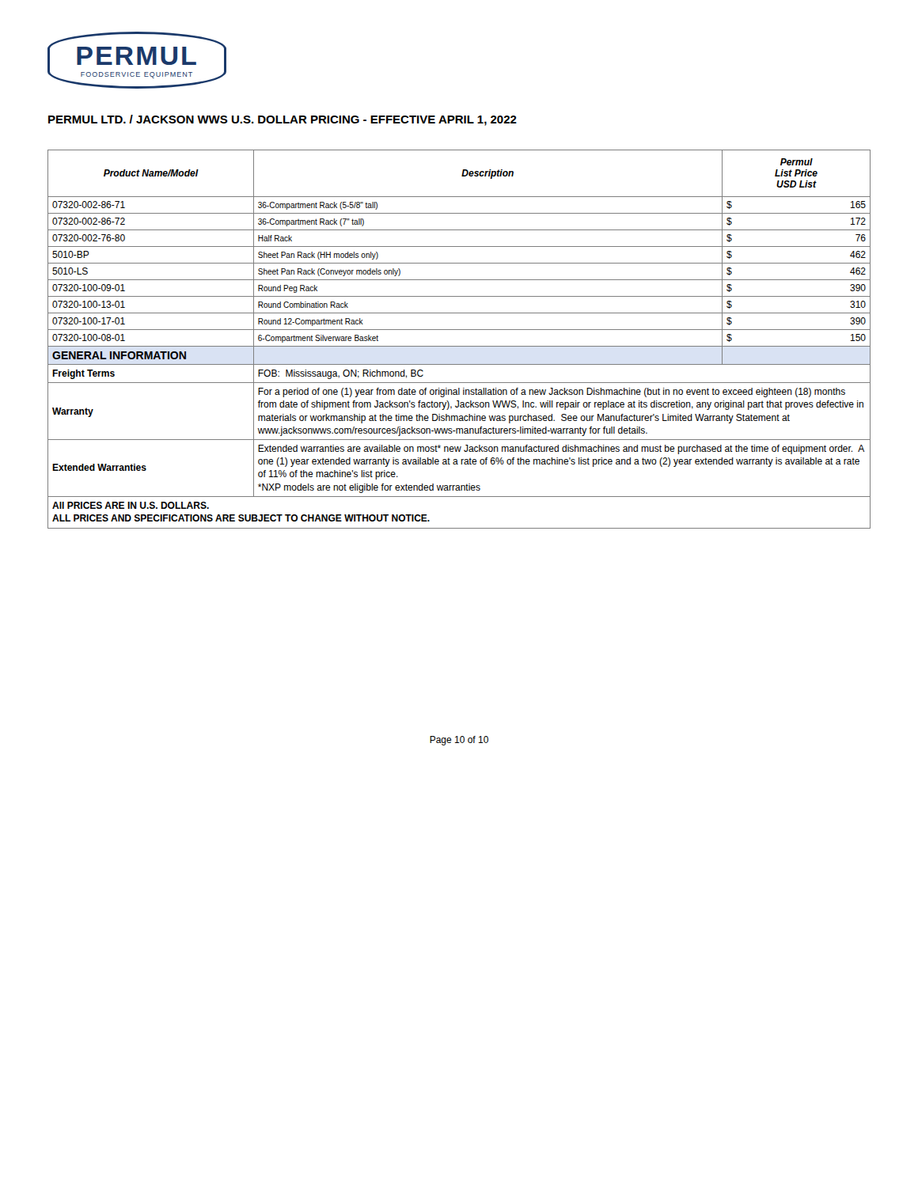PERMUL
FOODSERVICE EQUIPMENT
PERMUL LTD. / JACKSON WWS U.S. DOLLAR PRICING - EFFECTIVE APRIL 1, 2022
| Product Name/Model | Description | Permul List Price USD List |
| --- | --- | --- |
| 07320-002-86-71 | 36-Compartment Rack (5-5/8" tall) | $ 165 |
| 07320-002-86-72 | 36-Compartment Rack (7" tall) | $ 172 |
| 07320-002-76-80 | Half Rack | $ 76 |
| 5010-BP | Sheet Pan Rack (HH models only) | $ 462 |
| 5010-LS | Sheet Pan Rack (Conveyor models only) | $ 462 |
| 07320-100-09-01 | Round Peg Rack | $ 390 |
| 07320-100-13-01 | Round Combination Rack | $ 310 |
| 07320-100-17-01 | Round 12-Compartment Rack | $ 390 |
| 07320-100-08-01 | 6-Compartment Silverware Basket | $ 150 |
| GENERAL INFORMATION | | |
| Freight Terms | FOB: Mississauga, ON; Richmond, BC |
| Warranty | For a period of one (1) year from date of original installation of a new Jackson Dishmachine (but in no event to exceed eighteen (18) months from date of shipment from Jackson's factory), Jackson WWS, Inc. will repair or replace at its discretion, any original part that proves defective in materials or workmanship at the time the Dishmachine was purchased. See our Manufacturer's Limited Warranty Statement at www.jacksonwws.com/resources/jackson-wws-manufacturers-limited-warranty for full details. |
| Extended Warranties | Extended warranties are available on most* new Jackson manufactured dishmachines and must be purchased at the time of equipment order. A one (1) year extended warranty is available at a rate of 6% of the machine's list price and a two (2) year extended warranty is available at a rate of 11% of the machine's list price. *NXP models are not eligible for extended warranties |
| All PRICES ARE IN U.S. DOLLARS. ALL PRICES AND SPECIFICATIONS ARE SUBJECT TO CHANGE WITHOUT NOTICE. |
Page 10 of 10